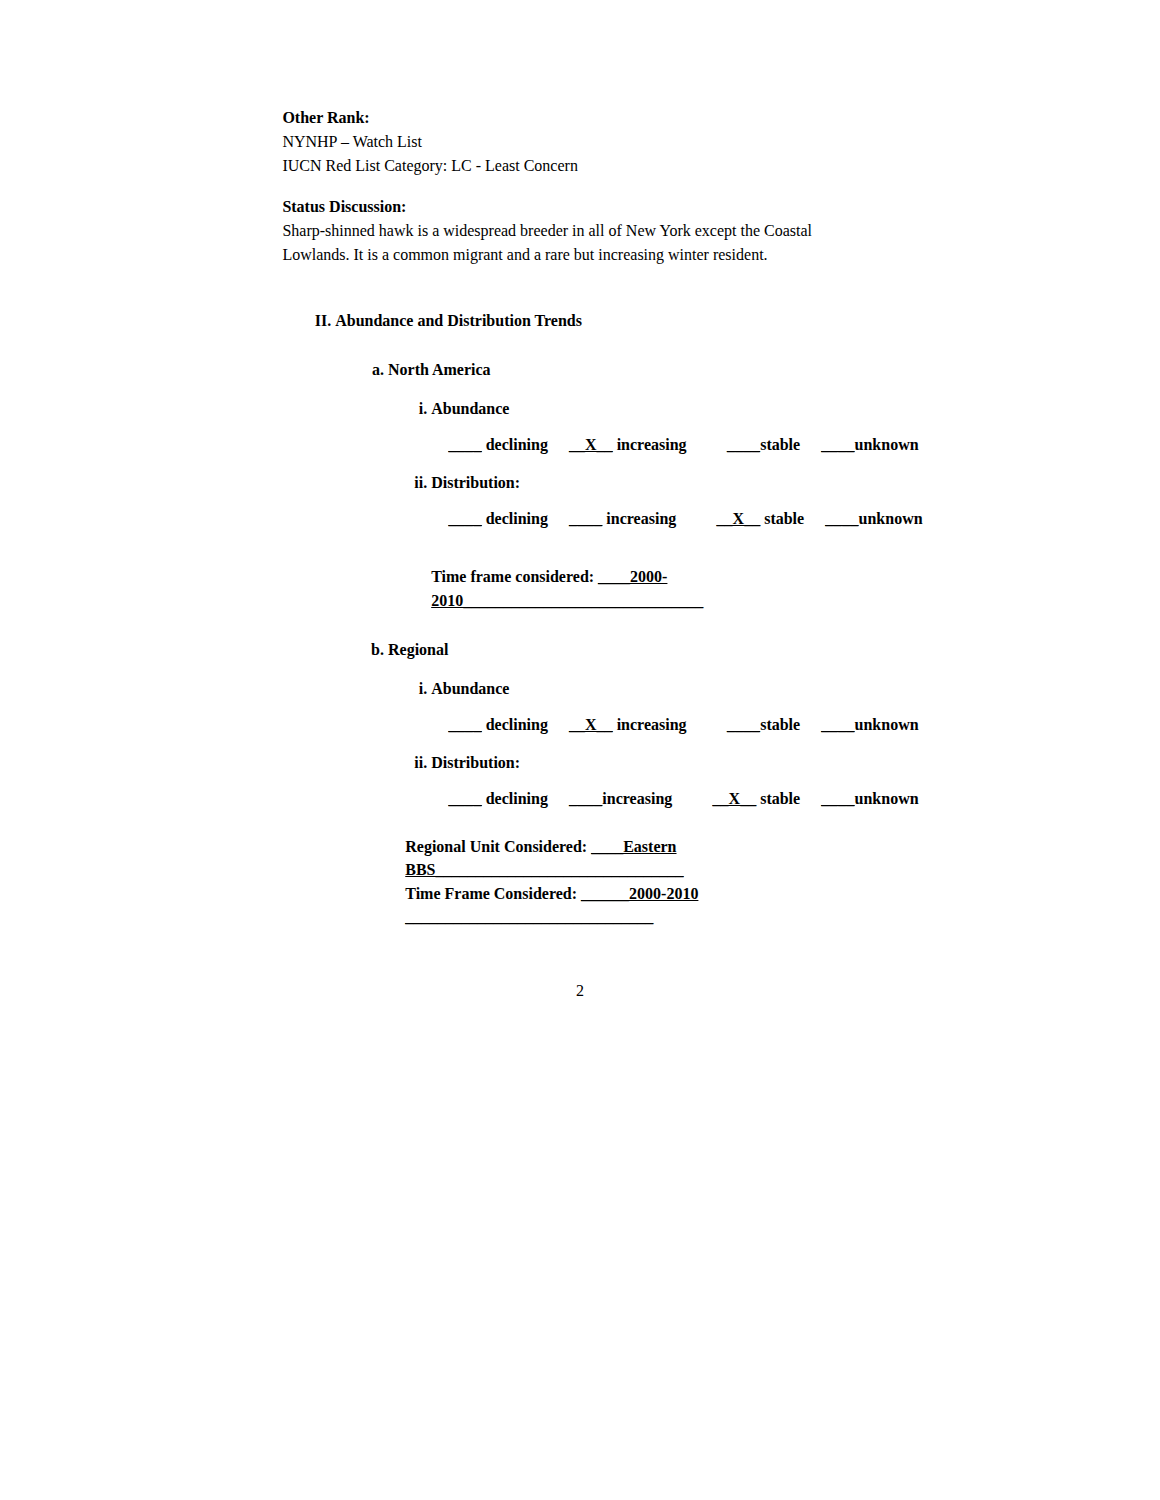Other Rank:
NYNHP – Watch List
IUCN Red List Category: LC - Least Concern
Status Discussion:
Sharp-shinned hawk is a widespread breeder in all of New York except the Coastal Lowlands. It is a common migrant and a rare but increasing winter resident.
Abundance and Distribution Trends
North America
Abundance
____ declining __X__ increasing ____stable ____unknown
Distribution:
____ declining ____ increasing __X__ stable ____unknown
Time frame considered: ____2000-2010______________________________
Regional
Abundance
____ declining __X__ increasing ____stable ____unknown
Distribution:
____ declining ____increasing __X__ stable ____unknown
Regional Unit Considered: ____Eastern BBS_______________________________
Time Frame Considered: ______2000-2010 _______________________________
2